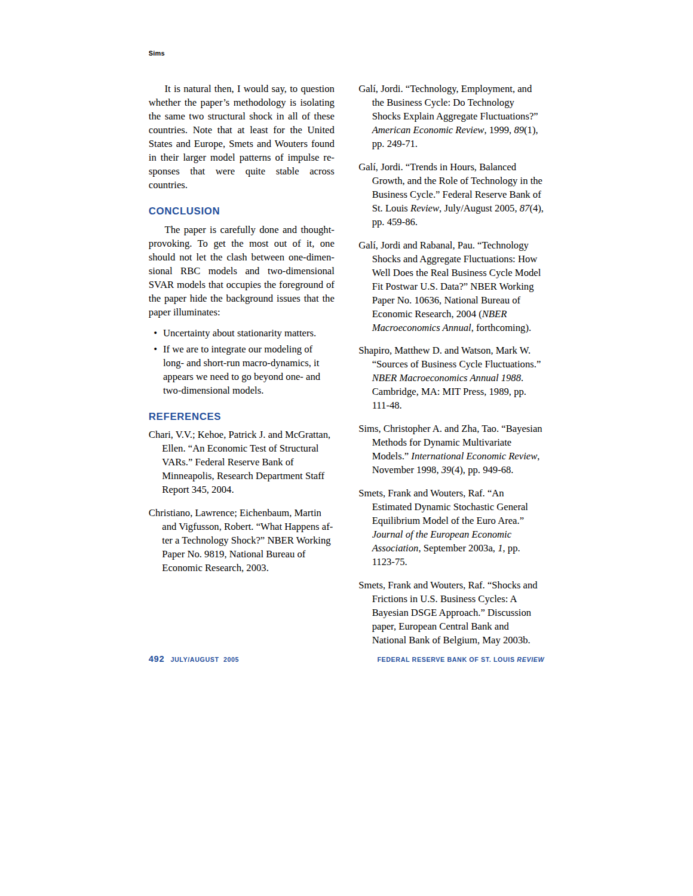Sims
It is natural then, I would say, to question whether the paper’s methodology is isolating the same two structural shock in all of these countries. Note that at least for the United States and Europe, Smets and Wouters found in their larger model patterns of impulse responses that were quite stable across countries.
Conclusion
The paper is carefully done and thought-provoking. To get the most out of it, one should not let the clash between one-dimensional RBC models and two-dimensional SVAR models that occupies the foreground of the paper hide the background issues that the paper illuminates:
Uncertainty about stationarity matters.
If we are to integrate our modeling of long- and short-run macro-dynamics, it appears we need to go beyond one- and two-dimensional models.
References
Chari, V.V.; Kehoe, Patrick J. and McGrattan, Ellen. “An Economic Test of Structural VARs.” Federal Reserve Bank of Minneapolis, Research Department Staff Report 345, 2004.
Christiano, Lawrence; Eichenbaum, Martin and Vigfusson, Robert. “What Happens after a Technology Shock?” NBER Working Paper No. 9819, National Bureau of Economic Research, 2003.
Galí, Jordi. “Technology, Employment, and the Business Cycle: Do Technology Shocks Explain Aggregate Fluctuations?” American Economic Review, 1999, 89(1), pp. 249-71.
Galí, Jordi. “Trends in Hours, Balanced Growth, and the Role of Technology in the Business Cycle.” Federal Reserve Bank of St. Louis Review, July/August 2005, 87(4), pp. 459-86.
Galí, Jordi and Rabanal, Pau. “Technology Shocks and Aggregate Fluctuations: How Well Does the Real Business Cycle Model Fit Postwar U.S. Data?” NBER Working Paper No. 10636, National Bureau of Economic Research, 2004 (NBER Macroeconomics Annual, forthcoming).
Shapiro, Matthew D. and Watson, Mark W. “Sources of Business Cycle Fluctuations.” NBER Macroeconomics Annual 1988. Cambridge, MA: MIT Press, 1989, pp. 111-48.
Sims, Christopher A. and Zha, Tao. “Bayesian Methods for Dynamic Multivariate Models.” International Economic Review, November 1998, 39(4), pp. 949-68.
Smets, Frank and Wouters, Raf. “An Estimated Dynamic Stochastic General Equilibrium Model of the Euro Area.” Journal of the European Economic Association, September 2003a, 1, pp. 1123-75.
Smets, Frank and Wouters, Raf. “Shocks and Frictions in U.S. Business Cycles: A Bayesian DSGE Approach.” Discussion paper, European Central Bank and National Bank of Belgium, May 2003b.
492 JULY/AUGUST 2005
FEDERAL RESERVE BANK OF ST. LOUIS REVIEW